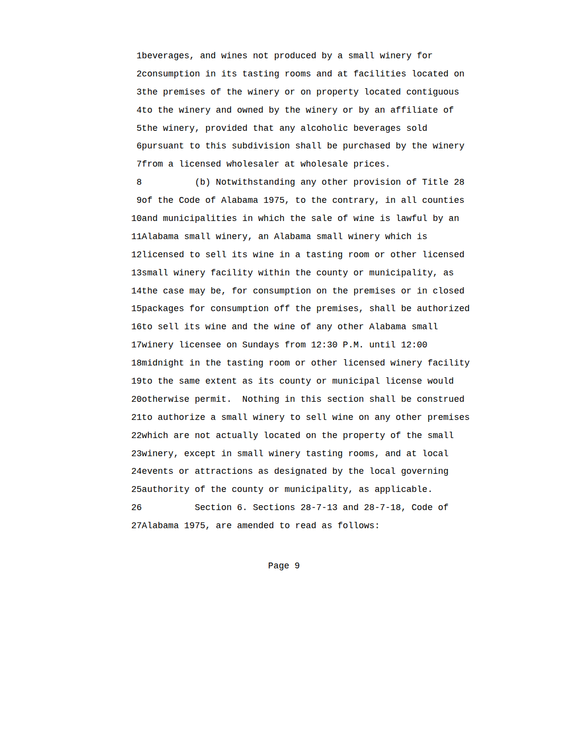| 1 | beverages, and wines not produced by a small winery for |
| 2 | consumption in its tasting rooms and at facilities located on |
| 3 | the premises of the winery or on property located contiguous |
| 4 | to the winery and owned by the winery or by an affiliate of |
| 5 | the winery, provided that any alcoholic beverages sold |
| 6 | pursuant to this subdivision shall be purchased by the winery |
| 7 | from a licensed wholesaler at wholesale prices. |
| 8 | (b) Notwithstanding any other provision of Title 28 |
| 9 | of the Code of Alabama 1975, to the contrary, in all counties |
| 10 | and municipalities in which the sale of wine is lawful by an |
| 11 | Alabama small winery, an Alabama small winery which is |
| 12 | licensed to sell its wine in a tasting room or other licensed |
| 13 | small winery facility within the county or municipality, as |
| 14 | the case may be, for consumption on the premises or in closed |
| 15 | packages for consumption off the premises, shall be authorized |
| 16 | to sell its wine and the wine of any other Alabama small |
| 17 | winery licensee on Sundays from 12:30 P.M. until 12:00 |
| 18 | midnight in the tasting room or other licensed winery facility |
| 19 | to the same extent as its county or municipal license would |
| 20 | otherwise permit. Nothing in this section shall be construed |
| 21 | to authorize a small winery to sell wine on any other premises |
| 22 | which are not actually located on the property of the small |
| 23 | winery, except in small winery tasting rooms, and at local |
| 24 | events or attractions as designated by the local governing |
| 25 | authority of the county or municipality, as applicable. |
| 26 | Section 6. Sections 28-7-13 and 28-7-18, Code of |
| 27 | Alabama 1975, are amended to read as follows: |
Page 9